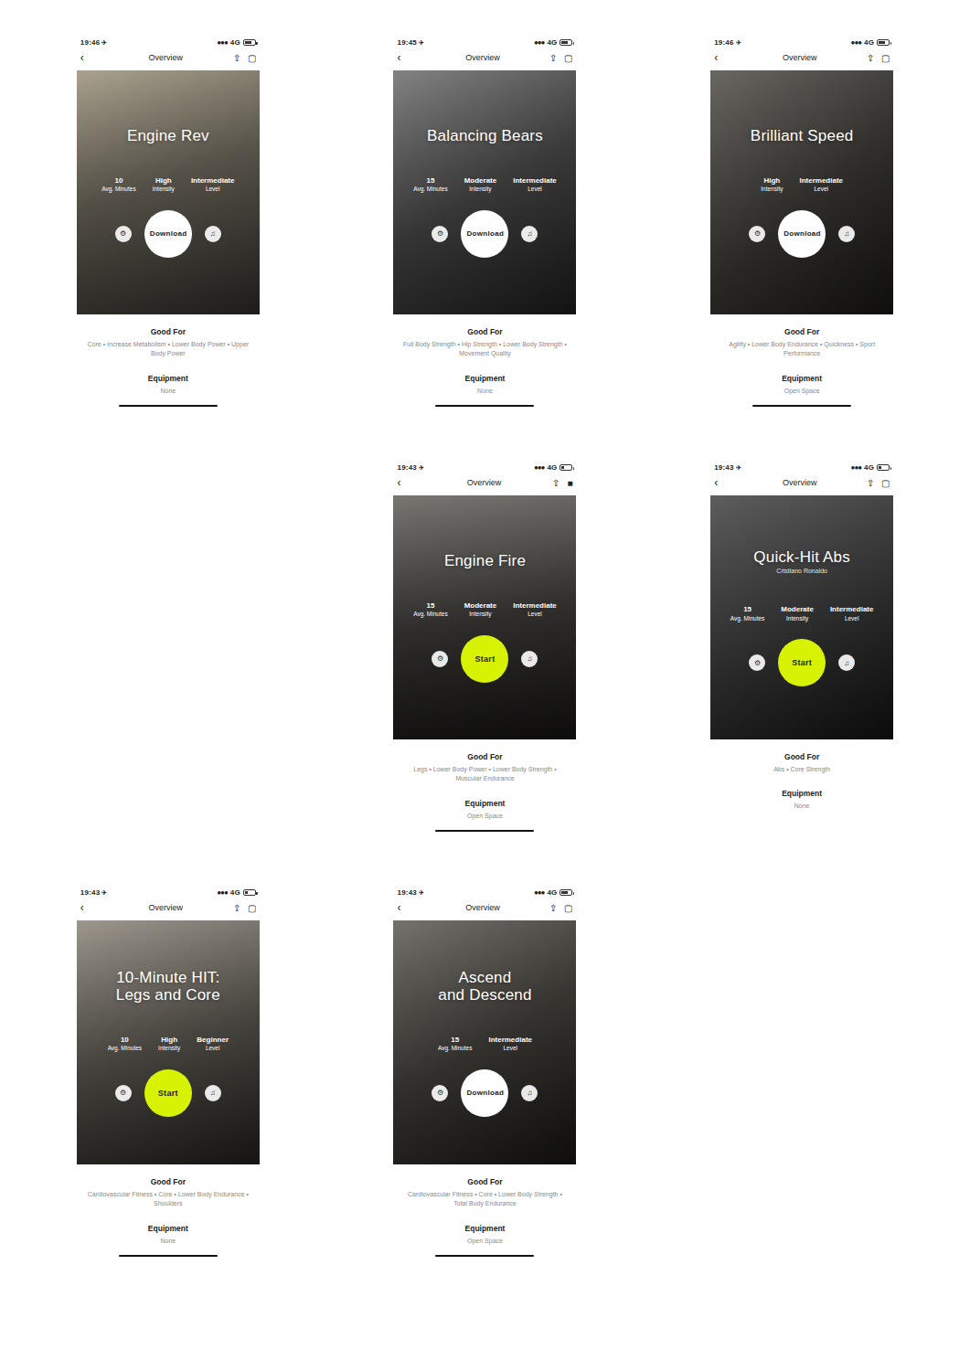19:46 ●●● 4G
‹ Overview ⇪▢
Engine Rev
10 Avg. Minutes
High Intensity
Intermediate Level
⚙ Download ♫
Good For
Core • Increase Metabolism • Lower Body Power • Upper Body Power
Equipment
None
19:45 ●●● 4G
‹ Overview ⇪▢
Balancing Bears
15 Avg. Minutes
Moderate Intensity
Intermediate Level
⚙ Download ♫
Good For
Full Body Strength • Hip Strength • Lower Body Strength • Movement Quality
Equipment
None
19:46 ●●● 4G
‹ Overview ⇪▢
Brilliant Speed
High Intensity
Intermediate Level
⚙ Download ♫
Good For
Agility • Lower Body Endurance • Quickness • Sport Performance
Equipment
Open Space
19:43 ●●● 4G
‹ Overview ⇪■
Engine Fire
15 Avg. Minutes
Moderate Intensity
Intermediate Level
⚙ Start ♫
Good For
Legs • Lower Body Power • Lower Body Strength • Muscular Endurance
Equipment
Open Space
19:43 ●●● 4G
‹ Overview ⇪▢
Quick-Hit Abs
Cristiano Ronaldo
15 Avg. Minutes
Moderate Intensity
Intermediate Level
⚙ Start ♫
Good For
Abs • Core Strength
Equipment
None
19:43 ●●● 4G
‹ Overview ⇪▢
10-Minute HIT:
Legs and Core
10 Avg. Minutes
High Intensity
Beginner Level
⚙ Start ♫
Good For
Cardiovascular Fitness • Core • Lower Body Endurance • Shoulders
Equipment
None
19:43 ●●● 4G
‹ Overview ⇪▢
Ascend
and Descend
15 Avg. Minutes
Intermediate Level
⚙ Download ♫
Good For
Cardiovascular Fitness • Core • Lower Body Strength • Total Body Endurance
Equipment
Open Space